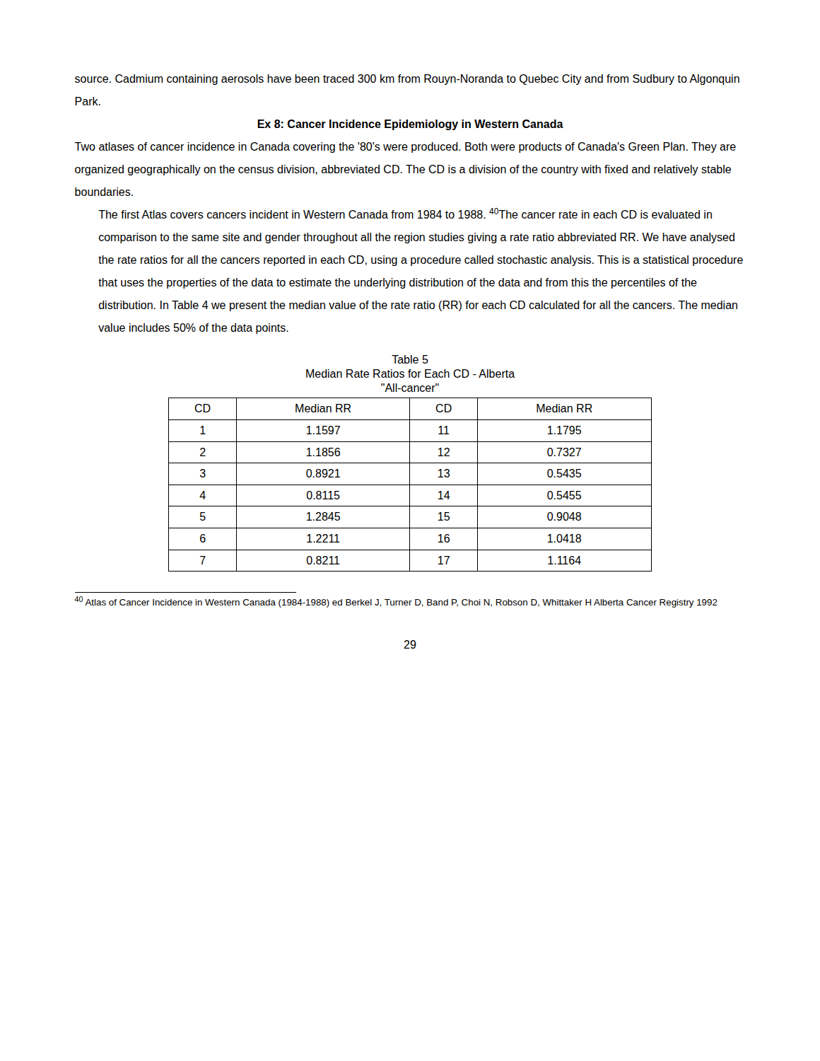source. Cadmium containing aerosols have been traced 300 km from Rouyn-Noranda to Quebec City and from Sudbury to Algonquin Park.
Ex 8: Cancer Incidence Epidemiology in Western Canada
Two atlases of cancer incidence in Canada covering the '80's were produced. Both were products of Canada's Green Plan. They are organized geographically on the census division, abbreviated CD. The CD is a division of the country with fixed and relatively stable boundaries.
The first Atlas covers cancers incident in Western Canada from 1984 to 1988. 40The cancer rate in each CD is evaluated in comparison to the same site and gender throughout all the region studies giving a rate ratio abbreviated RR. We have analysed the rate ratios for all the cancers reported in each CD, using a procedure called stochastic analysis. This is a statistical procedure that uses the properties of the data to estimate the underlying distribution of the data and from this the percentiles of the distribution. In Table 4 we present the median value of the rate ratio (RR) for each CD calculated for all the cancers. The median value includes 50% of the data points.
Table 5
Median Rate Ratios for Each CD - Alberta
"All-cancer"
| CD | Median RR | CD | Median RR |
| --- | --- | --- | --- |
| 1 | 1.1597 | 11 | 1.1795 |
| 2 | 1.1856 | 12 | 0.7327 |
| 3 | 0.8921 | 13 | 0.5435 |
| 4 | 0.8115 | 14 | 0.5455 |
| 5 | 1.2845 | 15 | 0.9048 |
| 6 | 1.2211 | 16 | 1.0418 |
| 7 | 0.8211 | 17 | 1.1164 |
40 Atlas of Cancer Incidence in Western Canada (1984-1988) ed Berkel J, Turner D, Band P, Choi N, Robson D, Whittaker H Alberta Cancer Registry 1992
29